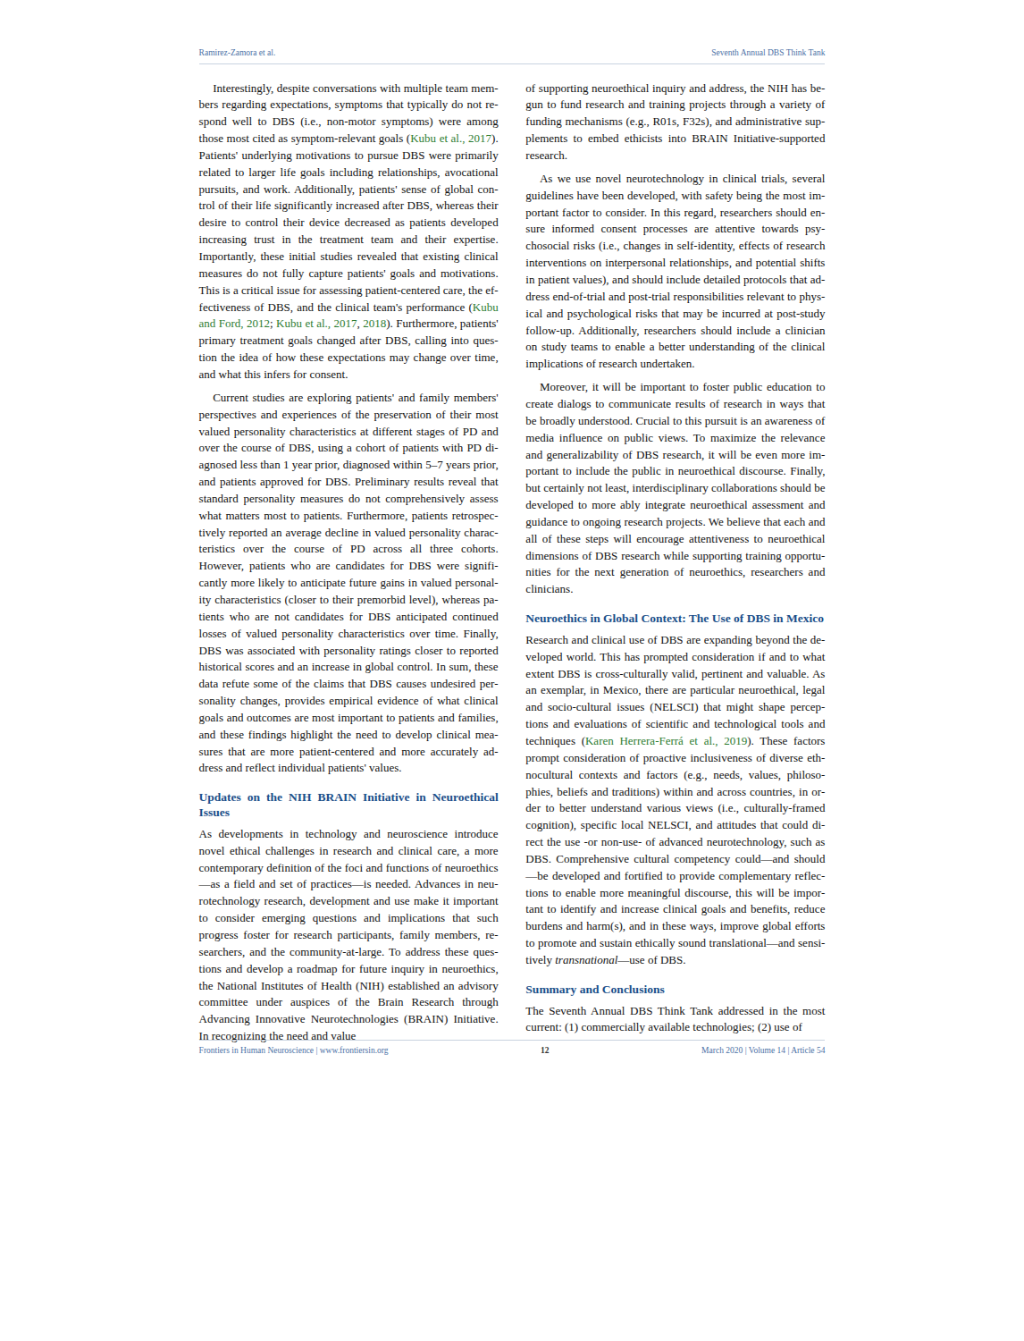Ramirez-Zamora et al.
Seventh Annual DBS Think Tank
Interestingly, despite conversations with multiple team members regarding expectations, symptoms that typically do not respond well to DBS (i.e., non-motor symptoms) were among those most cited as symptom-relevant goals (Kubu et al., 2017). Patients' underlying motivations to pursue DBS were primarily related to larger life goals including relationships, avocational pursuits, and work. Additionally, patients' sense of global control of their life significantly increased after DBS, whereas their desire to control their device decreased as patients developed increasing trust in the treatment team and their expertise. Importantly, these initial studies revealed that existing clinical measures do not fully capture patients' goals and motivations. This is a critical issue for assessing patient-centered care, the effectiveness of DBS, and the clinical team's performance (Kubu and Ford, 2012; Kubu et al., 2017, 2018). Furthermore, patients' primary treatment goals changed after DBS, calling into question the idea of how these expectations may change over time, and what this infers for consent.
Current studies are exploring patients' and family members' perspectives and experiences of the preservation of their most valued personality characteristics at different stages of PD and over the course of DBS, using a cohort of patients with PD diagnosed less than 1 year prior, diagnosed within 5–7 years prior, and patients approved for DBS. Preliminary results reveal that standard personality measures do not comprehensively assess what matters most to patients. Furthermore, patients retrospectively reported an average decline in valued personality characteristics over the course of PD across all three cohorts. However, patients who are candidates for DBS were significantly more likely to anticipate future gains in valued personality characteristics (closer to their premorbid level), whereas patients who are not candidates for DBS anticipated continued losses of valued personality characteristics over time. Finally, DBS was associated with personality ratings closer to reported historical scores and an increase in global control. In sum, these data refute some of the claims that DBS causes undesired personality changes, provides empirical evidence of what clinical goals and outcomes are most important to patients and families, and these findings highlight the need to develop clinical measures that are more patient-centered and more accurately address and reflect individual patients' values.
Updates on the NIH BRAIN Initiative in Neuroethical Issues
As developments in technology and neuroscience introduce novel ethical challenges in research and clinical care, a more contemporary definition of the foci and functions of neuroethics—as a field and set of practices—is needed. Advances in neurotechnology research, development and use make it important to consider emerging questions and implications that such progress foster for research participants, family members, researchers, and the community-at-large. To address these questions and develop a roadmap for future inquiry in neuroethics, the National Institutes of Health (NIH) established an advisory committee under auspices of the Brain Research through Advancing Innovative Neurotechnologies (BRAIN) Initiative. In recognizing the need and value
of supporting neuroethical inquiry and address, the NIH has begun to fund research and training projects through a variety of funding mechanisms (e.g., R01s, F32s), and administrative supplements to embed ethicists into BRAIN Initiative-supported research.
As we use novel neurotechnology in clinical trials, several guidelines have been developed, with safety being the most important factor to consider. In this regard, researchers should ensure informed consent processes are attentive towards psychosocial risks (i.e., changes in self-identity, effects of research interventions on interpersonal relationships, and potential shifts in patient values), and should include detailed protocols that address end-of-trial and post-trial responsibilities relevant to physical and psychological risks that may be incurred at post-study follow-up. Additionally, researchers should include a clinician on study teams to enable a better understanding of the clinical implications of research undertaken.
Moreover, it will be important to foster public education to create dialogs to communicate results of research in ways that be broadly understood. Crucial to this pursuit is an awareness of media influence on public views. To maximize the relevance and generalizability of DBS research, it will be even more important to include the public in neuroethical discourse. Finally, but certainly not least, interdisciplinary collaborations should be developed to more ably integrate neuroethical assessment and guidance to ongoing research projects. We believe that each and all of these steps will encourage attentiveness to neuroethical dimensions of DBS research while supporting training opportunities for the next generation of neuroethics, researchers and clinicians.
Neuroethics in Global Context: The Use of DBS in Mexico
Research and clinical use of DBS are expanding beyond the developed world. This has prompted consideration if and to what extent DBS is cross-culturally valid, pertinent and valuable. As an exemplar, in Mexico, there are particular neuroethical, legal and socio-cultural issues (NELSCI) that might shape perceptions and evaluations of scientific and technological tools and techniques (Karen Herrera-Ferrá et al., 2019). These factors prompt consideration of proactive inclusiveness of diverse ethnocultural contexts and factors (e.g., needs, values, philosophies, beliefs and traditions) within and across countries, in order to better understand various views (i.e., culturally-framed cognition), specific local NELSCI, and attitudes that could direct the use -or non-use- of advanced neurotechnology, such as DBS. Comprehensive cultural competency could—and should—be developed and fortified to provide complementary reflections to enable more meaningful discourse, this will be important to identify and increase clinical goals and benefits, reduce burdens and harm(s), and in these ways, improve global efforts to promote and sustain ethically sound translational—and sensitively transnational—use of DBS.
Summary and Conclusions
The Seventh Annual DBS Think Tank addressed in the most current: (1) commercially available technologies; (2) use of
Frontiers in Human Neuroscience | www.frontiersin.org
12
March 2020 | Volume 14 | Article 54